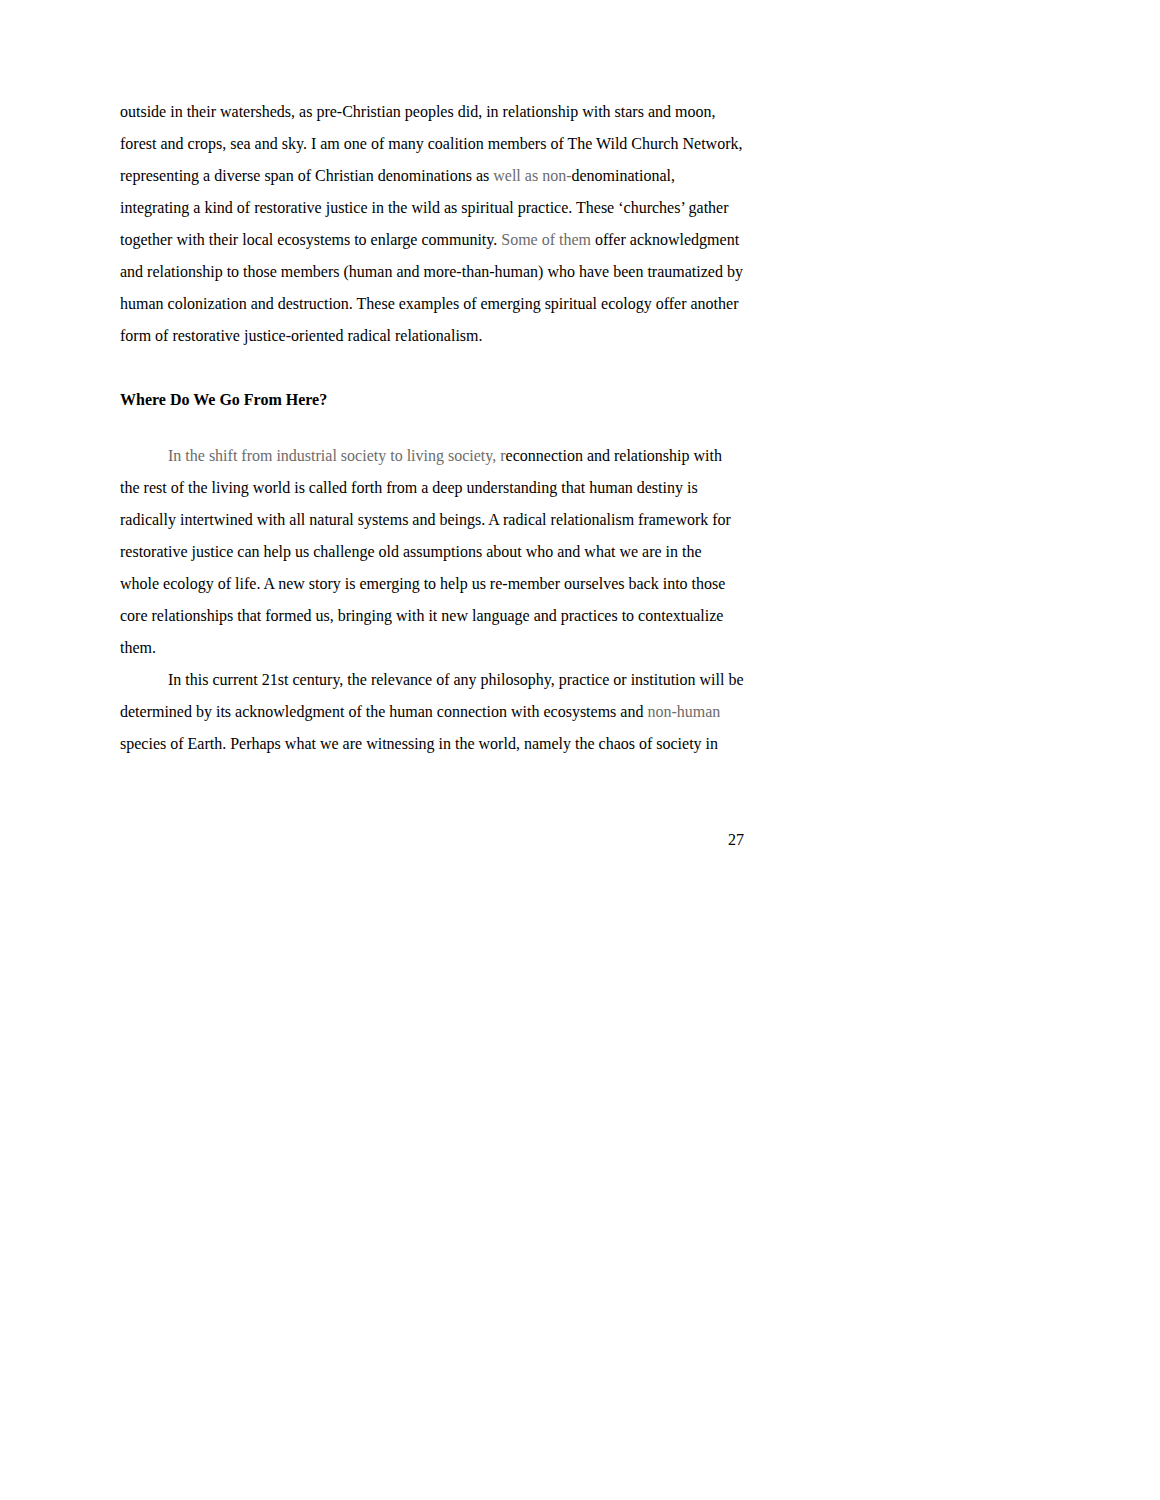outside in their watersheds, as pre-Christian peoples did, in relationship with stars and moon, forest and crops, sea and sky. I am one of many coalition members of The Wild Church Network, representing a diverse span of Christian denominations as well as non-denominational, integrating a kind of restorative justice in the wild as spiritual practice. These ‘churches’ gather together with their local ecosystems to enlarge community. Some of them offer acknowledgment and relationship to those members (human and more-than-human) who have been traumatized by human colonization and destruction. These examples of emerging spiritual ecology offer another form of restorative justice-oriented radical relationalism.
Where Do We Go From Here?
In the shift from industrial society to living society, reconnection and relationship with the rest of the living world is called forth from a deep understanding that human destiny is radically intertwined with all natural systems and beings. A radical relationalism framework for restorative justice can help us challenge old assumptions about who and what we are in the whole ecology of life. A new story is emerging to help us re-member ourselves back into those core relationships that formed us, bringing with it new language and practices to contextualize them.
In this current 21st century, the relevance of any philosophy, practice or institution will be determined by its acknowledgment of the human connection with ecosystems and non-human species of Earth. Perhaps what we are witnessing in the world, namely the chaos of society in
27